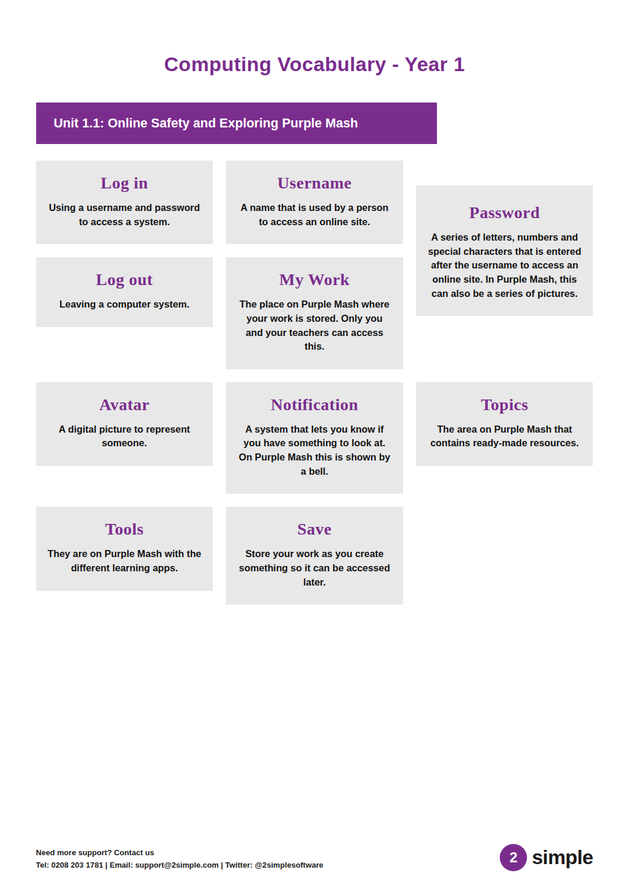Computing Vocabulary - Year 1
Unit 1.1: Online Safety and Exploring Purple Mash
Log in
Using a username and password to access a system.
Username
A name that is used by a person to access an online site.
Password
A series of letters, numbers and special characters that is entered after the username to access an online site. In Purple Mash, this can also be a series of pictures.
Log out
Leaving a computer system.
My Work
The place on Purple Mash where your work is stored. Only you and your teachers can access this.
Avatar
A digital picture to represent someone.
Notification
A system that lets you know if you have something to look at. On Purple Mash this is shown by a bell.
Topics
The area on Purple Mash that contains ready-made resources.
Tools
They are on Purple Mash with the different learning apps.
Save
Store your work as you create something so it can be accessed later.
Need more support? Contact us
Tel: 0208 203 1781 | Email: support@2simple.com | Twitter: @2simplesoftware
2 simple